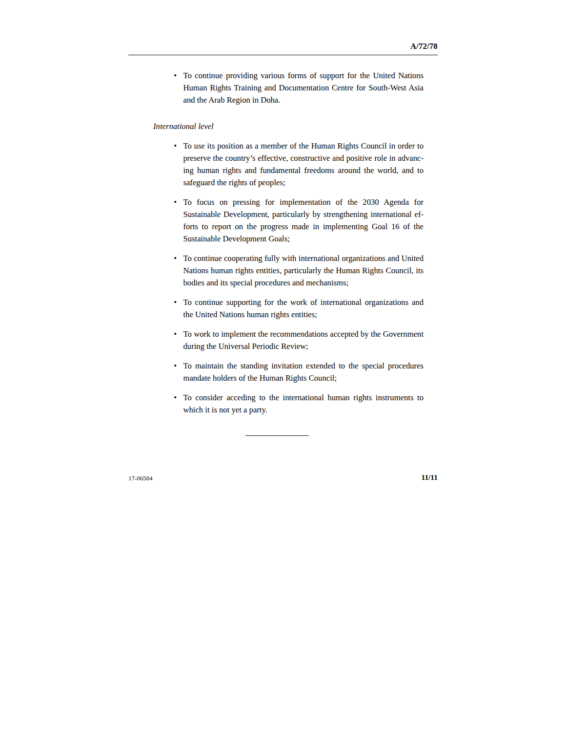A/72/78
To continue providing various forms of support for the United Nations Human Rights Training and Documentation Centre for South-West Asia and the Arab Region in Doha.
International level
To use its position as a member of the Human Rights Council in order to preserve the country’s effective, constructive and positive role in advancing human rights and fundamental freedoms around the world, and to safeguard the rights of peoples;
To focus on pressing for implementation of the 2030 Agenda for Sustainable Development, particularly by strengthening international efforts to report on the progress made in implementing Goal 16 of the Sustainable Development Goals;
To continue cooperating fully with international organizations and United Nations human rights entities, particularly the Human Rights Council, its bodies and its special procedures and mechanisms;
To continue supporting for the work of international organizations and the United Nations human rights entities;
To work to implement the recommendations accepted by the Government during the Universal Periodic Review;
To maintain the standing invitation extended to the special procedures mandate holders of the Human Rights Council;
To consider acceding to the international human rights instruments to which it is not yet a party.
17-06504
11/11